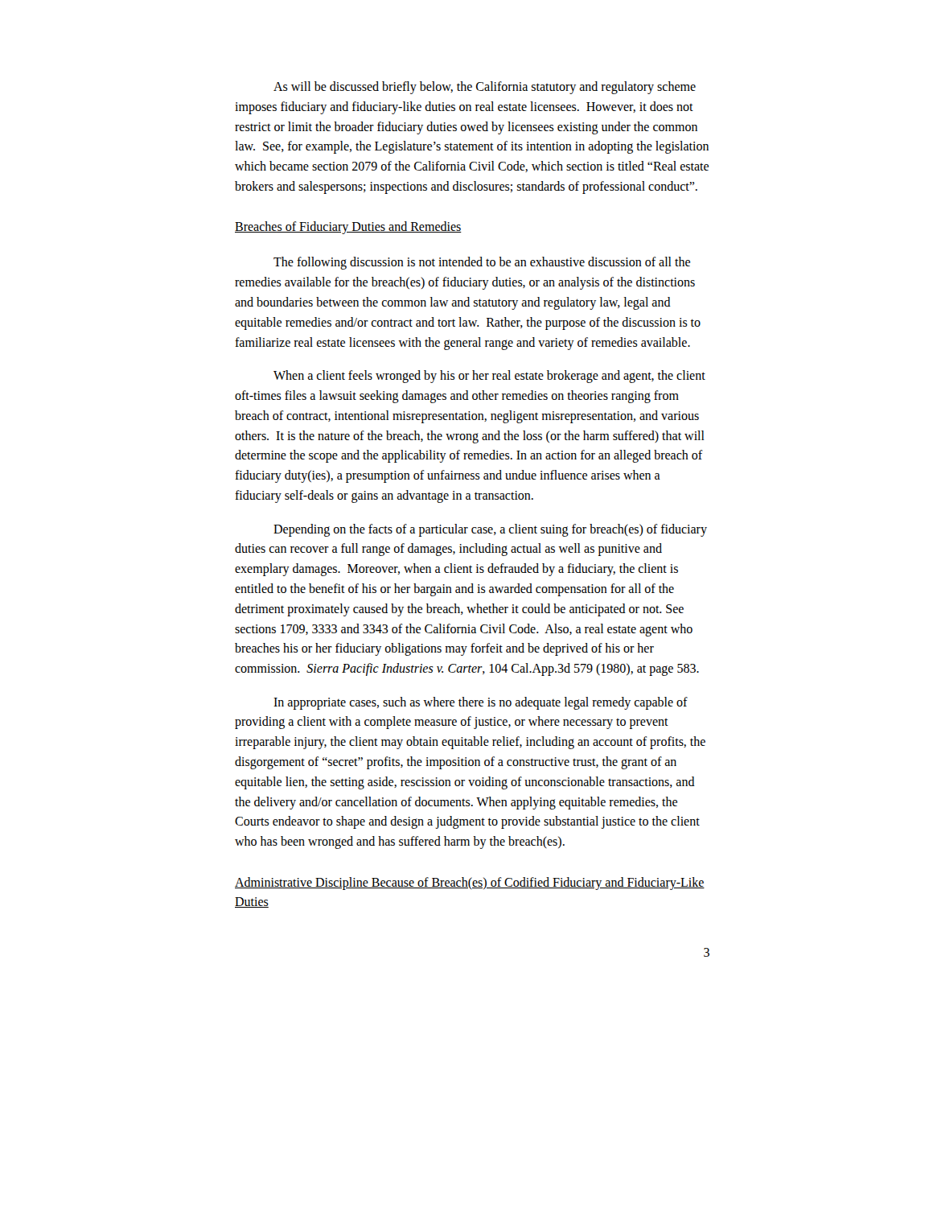As will be discussed briefly below, the California statutory and regulatory scheme imposes fiduciary and fiduciary-like duties on real estate licensees. However, it does not restrict or limit the broader fiduciary duties owed by licensees existing under the common law. See, for example, the Legislature’s statement of its intention in adopting the legislation which became section 2079 of the California Civil Code, which section is titled “Real estate brokers and salespersons; inspections and disclosures; standards of professional conduct”.
Breaches of Fiduciary Duties and Remedies
The following discussion is not intended to be an exhaustive discussion of all the remedies available for the breach(es) of fiduciary duties, or an analysis of the distinctions and boundaries between the common law and statutory and regulatory law, legal and equitable remedies and/or contract and tort law. Rather, the purpose of the discussion is to familiarize real estate licensees with the general range and variety of remedies available.
When a client feels wronged by his or her real estate brokerage and agent, the client oft-times files a lawsuit seeking damages and other remedies on theories ranging from breach of contract, intentional misrepresentation, negligent misrepresentation, and various others. It is the nature of the breach, the wrong and the loss (or the harm suffered) that will determine the scope and the applicability of remedies. In an action for an alleged breach of fiduciary duty(ies), a presumption of unfairness and undue influence arises when a fiduciary self-deals or gains an advantage in a transaction.
Depending on the facts of a particular case, a client suing for breach(es) of fiduciary duties can recover a full range of damages, including actual as well as punitive and exemplary damages. Moreover, when a client is defrauded by a fiduciary, the client is entitled to the benefit of his or her bargain and is awarded compensation for all of the detriment proximately caused by the breach, whether it could be anticipated or not. See sections 1709, 3333 and 3343 of the California Civil Code. Also, a real estate agent who breaches his or her fiduciary obligations may forfeit and be deprived of his or her commission. Sierra Pacific Industries v. Carter, 104 Cal.App.3d 579 (1980), at page 583.
In appropriate cases, such as where there is no adequate legal remedy capable of providing a client with a complete measure of justice, or where necessary to prevent irreparable injury, the client may obtain equitable relief, including an account of profits, the disgorgement of “secret” profits, the imposition of a constructive trust, the grant of an equitable lien, the setting aside, rescission or voiding of unconscionable transactions, and the delivery and/or cancellation of documents. When applying equitable remedies, the Courts endeavor to shape and design a judgment to provide substantial justice to the client who has been wronged and has suffered harm by the breach(es).
Administrative Discipline Because of Breach(es) of Codified Fiduciary and Fiduciary-Like Duties
3